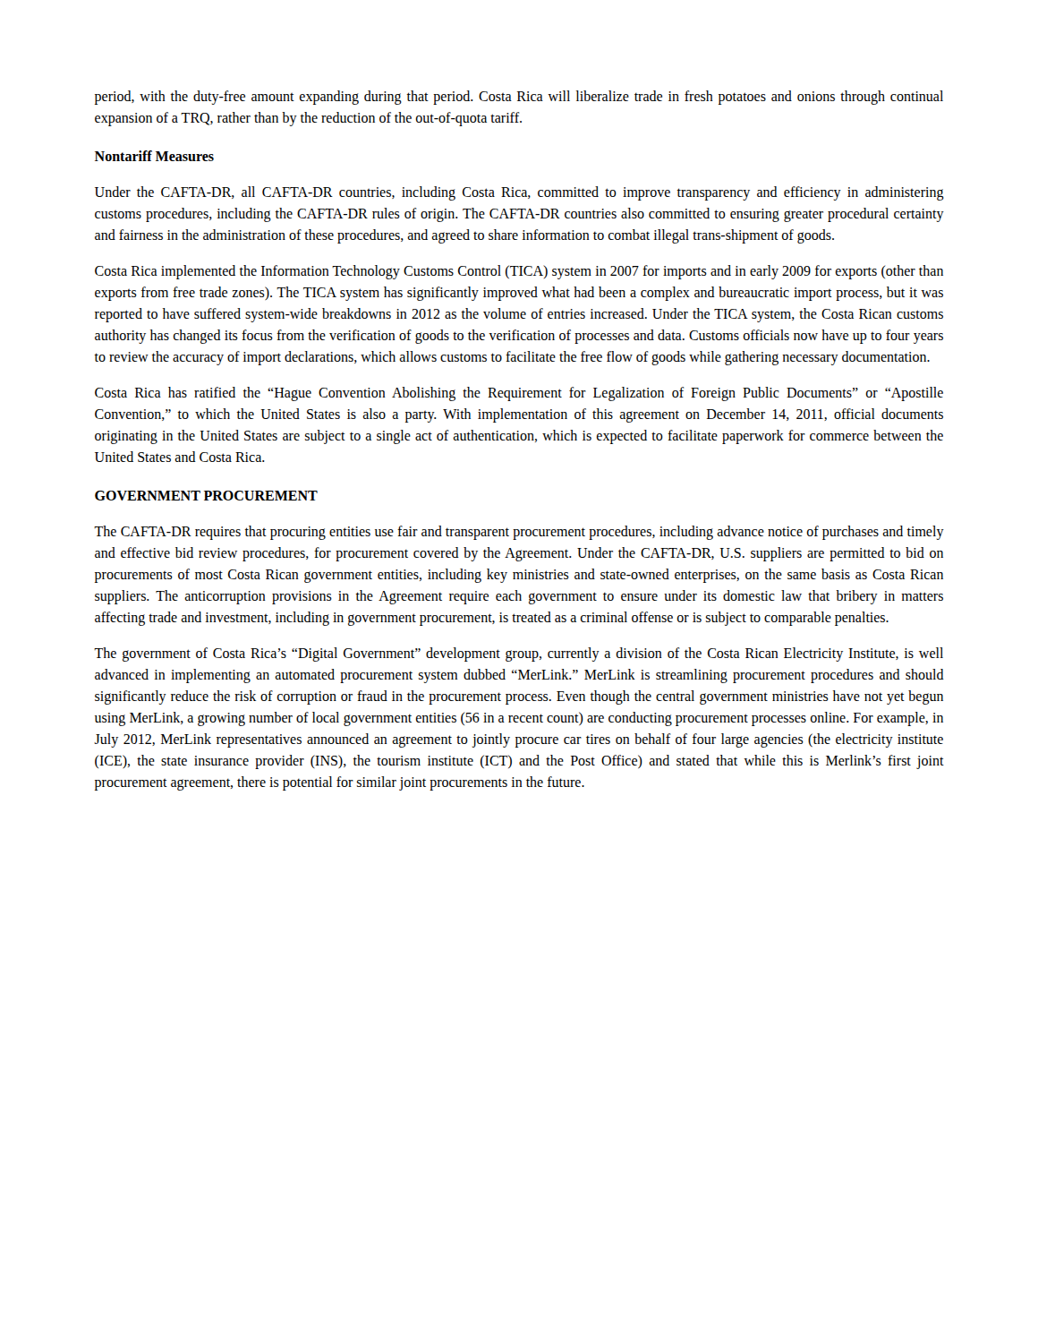period, with the duty-free amount expanding during that period. Costa Rica will liberalize trade in fresh potatoes and onions through continual expansion of a TRQ, rather than by the reduction of the out-of-quota tariff.
Nontariff Measures
Under the CAFTA-DR, all CAFTA-DR countries, including Costa Rica, committed to improve transparency and efficiency in administering customs procedures, including the CAFTA-DR rules of origin. The CAFTA-DR countries also committed to ensuring greater procedural certainty and fairness in the administration of these procedures, and agreed to share information to combat illegal trans-shipment of goods.
Costa Rica implemented the Information Technology Customs Control (TICA) system in 2007 for imports and in early 2009 for exports (other than exports from free trade zones). The TICA system has significantly improved what had been a complex and bureaucratic import process, but it was reported to have suffered system-wide breakdowns in 2012 as the volume of entries increased. Under the TICA system, the Costa Rican customs authority has changed its focus from the verification of goods to the verification of processes and data. Customs officials now have up to four years to review the accuracy of import declarations, which allows customs to facilitate the free flow of goods while gathering necessary documentation.
Costa Rica has ratified the “Hague Convention Abolishing the Requirement for Legalization of Foreign Public Documents” or “Apostille Convention,” to which the United States is also a party. With implementation of this agreement on December 14, 2011, official documents originating in the United States are subject to a single act of authentication, which is expected to facilitate paperwork for commerce between the United States and Costa Rica.
Government Procurement
The CAFTA-DR requires that procuring entities use fair and transparent procurement procedures, including advance notice of purchases and timely and effective bid review procedures, for procurement covered by the Agreement. Under the CAFTA-DR, U.S. suppliers are permitted to bid on procurements of most Costa Rican government entities, including key ministries and state-owned enterprises, on the same basis as Costa Rican suppliers. The anticorruption provisions in the Agreement require each government to ensure under its domestic law that bribery in matters affecting trade and investment, including in government procurement, is treated as a criminal offense or is subject to comparable penalties.
The government of Costa Rica’s “Digital Government” development group, currently a division of the Costa Rican Electricity Institute, is well advanced in implementing an automated procurement system dubbed “MerLink.” MerLink is streamlining procurement procedures and should significantly reduce the risk of corruption or fraud in the procurement process. Even though the central government ministries have not yet begun using MerLink, a growing number of local government entities (56 in a recent count) are conducting procurement processes online. For example, in July 2012, MerLink representatives announced an agreement to jointly procure car tires on behalf of four large agencies (the electricity institute (ICE), the state insurance provider (INS), the tourism institute (ICT) and the Post Office) and stated that while this is Merlink’s first joint procurement agreement, there is potential for similar joint procurements in the future.